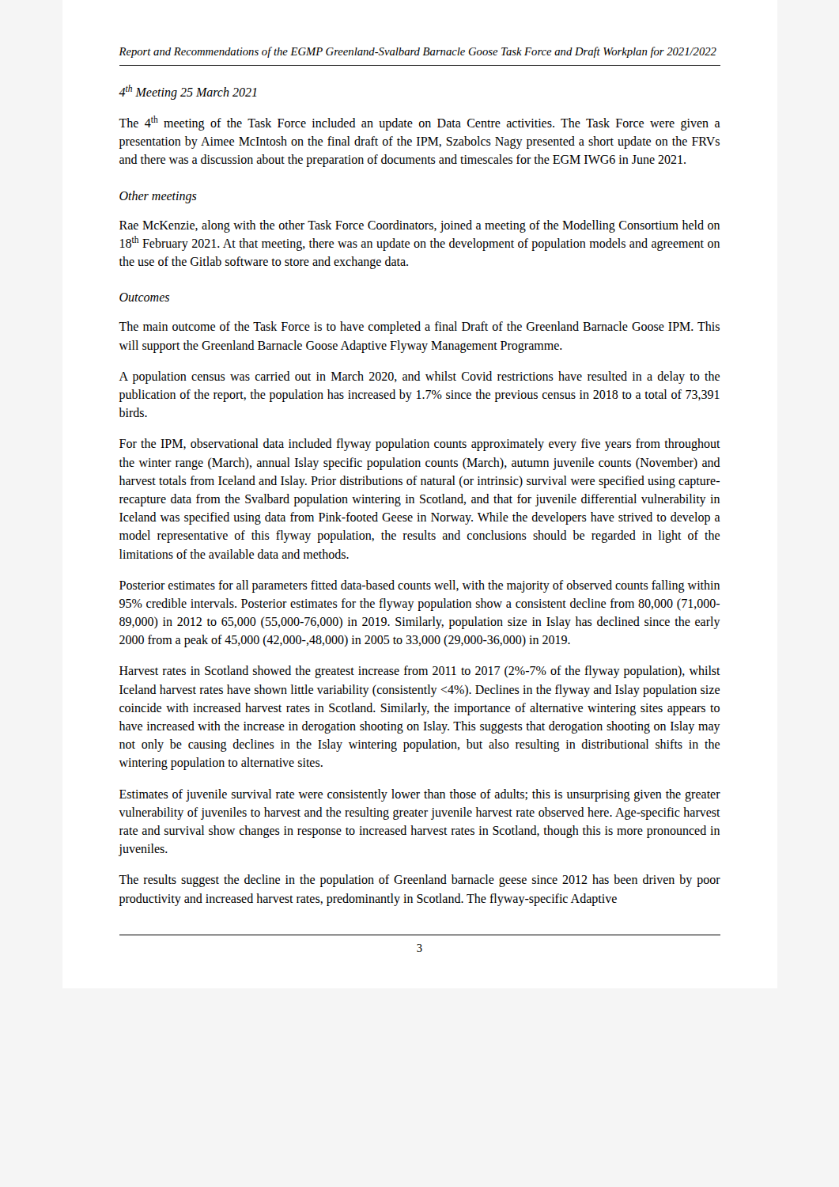Report and Recommendations of the EGMP Greenland-Svalbard Barnacle Goose Task Force and Draft Workplan for 2021/2022
4th Meeting 25 March 2021
The 4th meeting of the Task Force included an update on Data Centre activities. The Task Force were given a presentation by Aimee McIntosh on the final draft of the IPM, Szabolcs Nagy presented a short update on the FRVs and there was a discussion about the preparation of documents and timescales for the EGM IWG6 in June 2021.
Other meetings
Rae McKenzie, along with the other Task Force Coordinators, joined a meeting of the Modelling Consortium held on 18th February 2021. At that meeting, there was an update on the development of population models and agreement on the use of the Gitlab software to store and exchange data.
Outcomes
The main outcome of the Task Force is to have completed a final Draft of the Greenland Barnacle Goose IPM. This will support the Greenland Barnacle Goose Adaptive Flyway Management Programme.
A population census was carried out in March 2020, and whilst Covid restrictions have resulted in a delay to the publication of the report, the population has increased by 1.7% since the previous census in 2018 to a total of 73,391 birds.
For the IPM, observational data included flyway population counts approximately every five years from throughout the winter range (March), annual Islay specific population counts (March), autumn juvenile counts (November) and harvest totals from Iceland and Islay. Prior distributions of natural (or intrinsic) survival were specified using capture-recapture data from the Svalbard population wintering in Scotland, and that for juvenile differential vulnerability in Iceland was specified using data from Pink-footed Geese in Norway. While the developers have strived to develop a model representative of this flyway population, the results and conclusions should be regarded in light of the limitations of the available data and methods.
Posterior estimates for all parameters fitted data-based counts well, with the majority of observed counts falling within 95% credible intervals. Posterior estimates for the flyway population show a consistent decline from 80,000 (71,000-89,000) in 2012 to 65,000 (55,000-76,000) in 2019. Similarly, population size in Islay has declined since the early 2000 from a peak of 45,000 (42,000-,48,000) in 2005 to 33,000 (29,000-36,000) in 2019.
Harvest rates in Scotland showed the greatest increase from 2011 to 2017 (2%-7% of the flyway population), whilst Iceland harvest rates have shown little variability (consistently <4%). Declines in the flyway and Islay population size coincide with increased harvest rates in Scotland. Similarly, the importance of alternative wintering sites appears to have increased with the increase in derogation shooting on Islay. This suggests that derogation shooting on Islay may not only be causing declines in the Islay wintering population, but also resulting in distributional shifts in the wintering population to alternative sites.
Estimates of juvenile survival rate were consistently lower than those of adults; this is unsurprising given the greater vulnerability of juveniles to harvest and the resulting greater juvenile harvest rate observed here. Age-specific harvest rate and survival show changes in response to increased harvest rates in Scotland, though this is more pronounced in juveniles.
The results suggest the decline in the population of Greenland barnacle geese since 2012 has been driven by poor productivity and increased harvest rates, predominantly in Scotland. The flyway-specific Adaptive
3